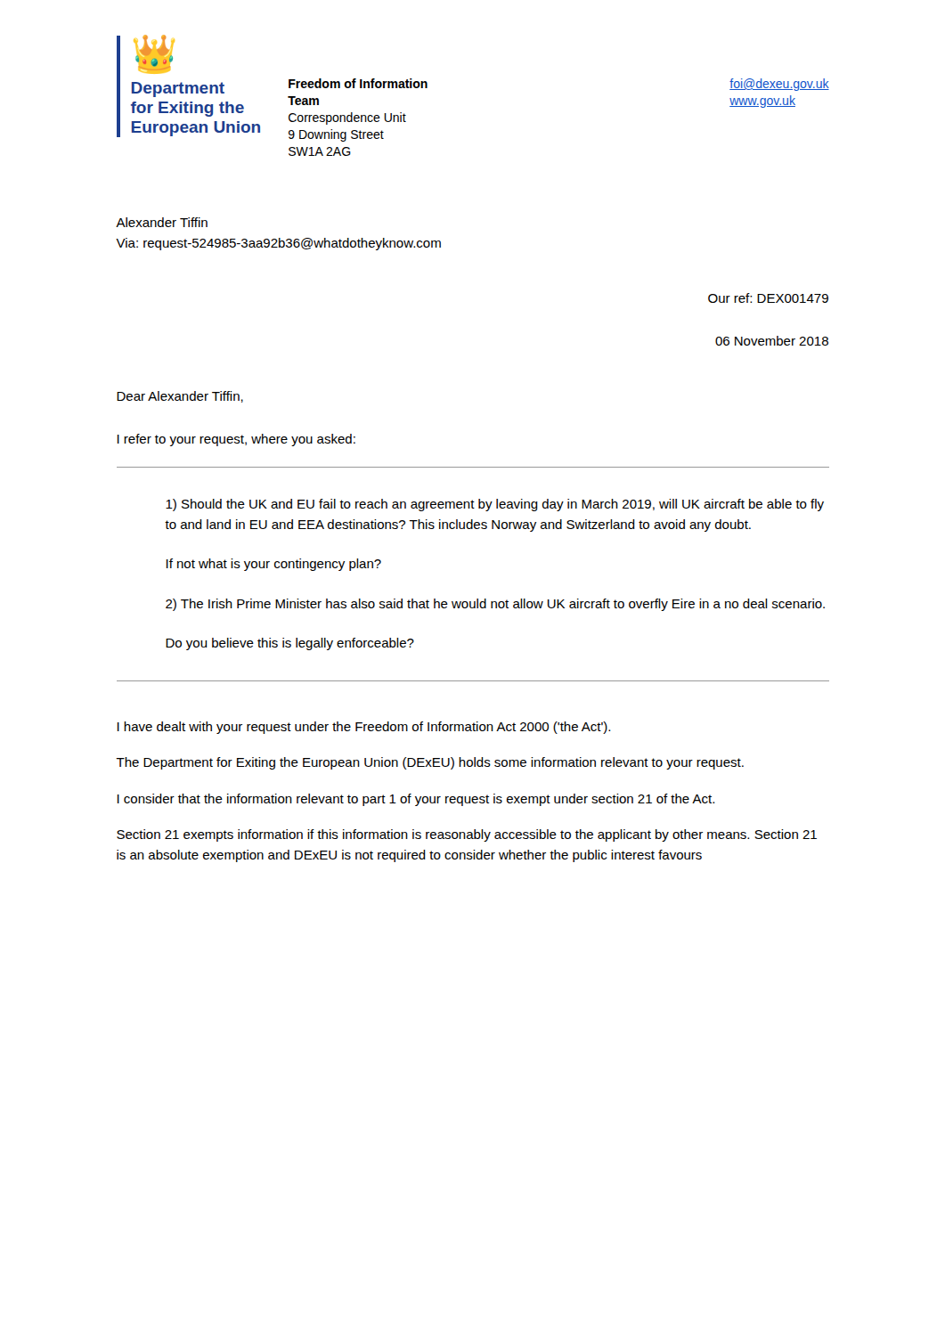👑
Department
for Exiting the
European Union
Freedom of Information
Team
Correspondence Unit
9 Downing Street
SW1A 2AG
foi@dexeu.gov.uk
www.gov.uk
Alexander Tiffin
Via: request-524985-3aa92b36@whatdotheyknow.com
Our ref: DEX001479
06 November 2018
Dear Alexander Tiffin,
I refer to your request, where you asked:
1) Should the UK and EU fail to reach an agreement by leaving day in March 2019, will UK aircraft be able to fly to and land in EU and EEA destinations? This includes Norway and Switzerland to avoid any doubt.
If not what is your contingency plan?
2) The Irish Prime Minister has also said that he would not allow UK aircraft to overfly Eire in a no deal scenario.
Do you believe this is legally enforceable?
I have dealt with your request under the Freedom of Information Act 2000 ('the Act').
The Department for Exiting the European Union (DExEU) holds some information relevant to your request.
I consider that the information relevant to part 1 of your request is exempt under section 21 of the Act.
Section 21 exempts information if this information is reasonably accessible to the applicant by other means. Section 21 is an absolute exemption and DExEU is not required to consider whether the public interest favours